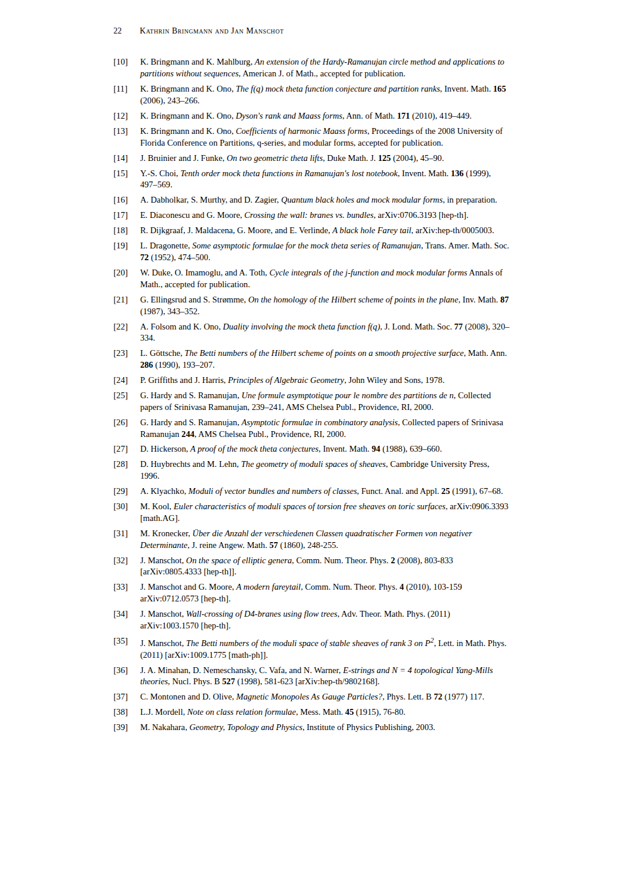22 Kathrin Bringmann and Jan Manschot
[10] K. Bringmann and K. Mahlburg, An extension of the Hardy-Ramanujan circle method and applications to partitions without sequences, American J. of Math., accepted for publication.
[11] K. Bringmann and K. Ono, The f(q) mock theta function conjecture and partition ranks, Invent. Math. 165 (2006), 243–266.
[12] K. Bringmann and K. Ono, Dyson's rank and Maass forms, Ann. of Math. 171 (2010), 419–449.
[13] K. Bringmann and K. Ono, Coefficients of harmonic Maass forms, Proceedings of the 2008 University of Florida Conference on Partitions, q-series, and modular forms, accepted for publication.
[14] J. Bruinier and J. Funke, On two geometric theta lifts, Duke Math. J. 125 (2004), 45–90.
[15] Y.-S. Choi, Tenth order mock theta functions in Ramanujan's lost notebook, Invent. Math. 136 (1999), 497–569.
[16] A. Dabholkar, S. Murthy, and D. Zagier, Quantum black holes and mock modular forms, in preparation.
[17] E. Diaconescu and G. Moore, Crossing the wall: branes vs. bundles, arXiv:0706.3193 [hep-th].
[18] R. Dijkgraaf, J. Maldacena, G. Moore, and E. Verlinde, A black hole Farey tail, arXiv:hep-th/0005003.
[19] L. Dragonette, Some asymptotic formulae for the mock theta series of Ramanujan, Trans. Amer. Math. Soc. 72 (1952), 474–500.
[20] W. Duke, O. Imamoglu, and A. Toth, Cycle integrals of the j-function and mock modular forms Annals of Math., accepted for publication.
[21] G. Ellingsrud and S. Strømme, On the homology of the Hilbert scheme of points in the plane, Inv. Math. 87 (1987), 343–352.
[22] A. Folsom and K. Ono, Duality involving the mock theta function f(q), J. Lond. Math. Soc. 77 (2008), 320–334.
[23] L. Göttsche, The Betti numbers of the Hilbert scheme of points on a smooth projective surface, Math. Ann. 286 (1990), 193–207.
[24] P. Griffiths and J. Harris, Principles of Algebraic Geometry, John Wiley and Sons, 1978.
[25] G. Hardy and S. Ramanujan, Une formule asymptotique pour le nombre des partitions de n, Collected papers of Srinivasa Ramanujan, 239–241, AMS Chelsea Publ., Providence, RI, 2000.
[26] G. Hardy and S. Ramanujan, Asymptotic formulae in combinatory analysis, Collected papers of Srinivasa Ramanujan 244, AMS Chelsea Publ., Providence, RI, 2000.
[27] D. Hickerson, A proof of the mock theta conjectures, Invent. Math. 94 (1988), 639–660.
[28] D. Huybrechts and M. Lehn, The geometry of moduli spaces of sheaves, Cambridge University Press, 1996.
[29] A. Klyachko, Moduli of vector bundles and numbers of classes, Funct. Anal. and Appl. 25 (1991), 67–68.
[30] M. Kool, Euler characteristics of moduli spaces of torsion free sheaves on toric surfaces, arXiv:0906.3393 [math.AG].
[31] M. Kronecker, Über die Anzahl der verschiedenen Classen quadratischer Formen von negativer Determinante, J. reine Angew. Math. 57 (1860), 248-255.
[32] J. Manschot, On the space of elliptic genera, Comm. Num. Theor. Phys. 2 (2008), 803-833 [arXiv:0805.4333 [hep-th]].
[33] J. Manschot and G. Moore, A modern fareytail, Comm. Num. Theor. Phys. 4 (2010), 103-159 arXiv:0712.0573 [hep-th].
[34] J. Manschot, Wall-crossing of D4-branes using flow trees, Adv. Theor. Math. Phys. (2011) arXiv:1003.1570 [hep-th].
[35] J. Manschot, The Betti numbers of the moduli space of stable sheaves of rank 3 on P2, Lett. in Math. Phys. (2011) [arXiv:1009.1775 [math-ph]].
[36] J. A. Minahan, D. Nemeschansky, C. Vafa, and N. Warner, E-strings and N = 4 topological Yang-Mills theories, Nucl. Phys. B 527 (1998), 581-623 [arXiv:hep-th/9802168].
[37] C. Montonen and D. Olive, Magnetic Monopoles As Gauge Particles?, Phys. Lett. B 72 (1977) 117.
[38] L.J. Mordell, Note on class relation formulae, Mess. Math. 45 (1915), 76-80.
[39] M. Nakahara, Geometry, Topology and Physics, Institute of Physics Publishing, 2003.